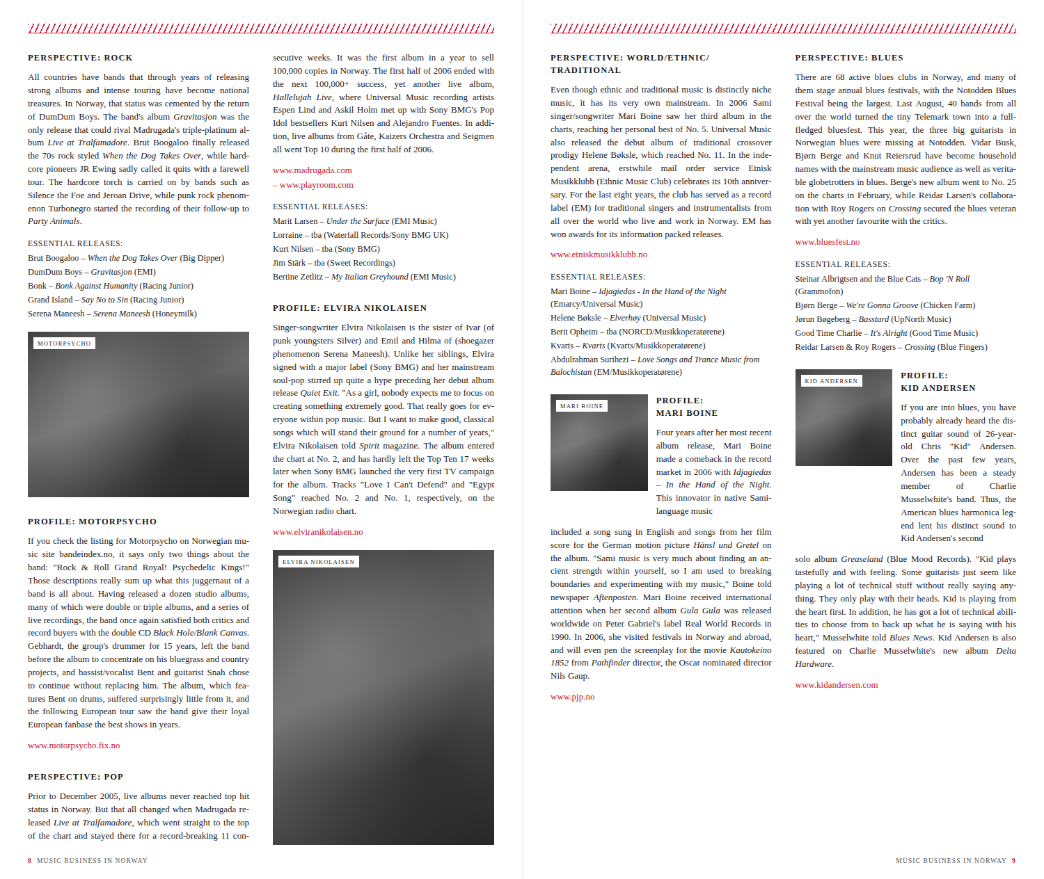Perspective: Rock
All countries have bands that through years of releasing strong albums and intense touring have become national treasures. In Norway, that status was cemented by the return of DumDum Boys. The band's album Gravitasjon was the only release that could rival Madrugada's triple-platinum album Live at Tralfamadore. Brut Boogaloo finally released the 70s rock styled When the Dog Takes Over, while hardcore pioneers JR Ewing sadly called it quits with a farewell tour. The hardcore torch is carried on by bands such as Silence the Foe and Jeroan Drive, while punk rock phenomenon Turbonegro started the recording of their follow-up to Party Animals.
Essential releases:
Brut Boogaloo – When the Dog Takes Over (Big Dipper)
DumDum Boys – Gravitasjon (EMI)
Bonk – Bonk Against Humanity (Racing Junior)
Grand Island – Say No to Sin (Racing Junior)
Serena Maneesh – Serena Maneesh (Honeymilk)
Motorpsycho
Profile: Motorpsycho
If you check the listing for Motorpsycho on Norwegian music site bandeindex.no, it says only two things about the band: "Rock & Roll Grand Royal! Psychedelic Kings!" Those descriptions really sum up what this juggernaut of a band is all about. Having released a dozen studio albums, many of which were double or triple albums, and a series of live recordings, the band once again satisfied both critics and record buyers with the double CD Black Hole/Blank Canvas. Gebhardt, the group's drummer for 15 years, left the band before the album to concentrate on his bluegrass and country projects, and bassist/vocalist Bent and guitarist Snah chose to continue without replacing him. The album, which features Bent on drums, suffered surprisingly little from it, and the following European tour saw the band give their loyal European fanbase the best shows in years.
www.motorpsycho.fix.no
Perspective: Pop
Prior to December 2005, live albums never reached top hit status in Norway. But that all changed when Madrugada released Live at Tralfamadore, which went straight to the top of the chart and stayed there for a record-breaking 11 consecutive weeks. It was the first album in a year to sell 100,000 copies in Norway. The first half of 2006 ended with the next 100,000+ success, yet another live album, Hallelujah Live, where Universal Music recording artists Espen Lind and Askil Holm met up with Sony BMG's Pop Idol bestsellers Kurt Nilsen and Alejandro Fuentes. In addition, live albums from Gåte, Kaizers Orchestra and Seigmen all went Top 10 during the first half of 2006.
www.madrugada.com – www.playroom.com
Essential releases:
Marit Larsen – Under the Surface (EMI Music)
Lorraine – tba (Waterfall Records/Sony BMG UK)
Kurt Nilsen – tba (Sony BMG)
Jim Stärk – tba (Sweet Recordings)
Bertine Zetlitz – My Italian Greyhound (EMI Music)
Profile: Elvira Nikolaisen
Singer-songwriter Elvira Nikolaisen is the sister of Ivar (of punk youngsters Silver) and Emil and Hilma of (shoegazer phenomenon Serena Maneesh). Unlike her siblings, Elvira signed with a major label (Sony BMG) and her mainstream soul-pop stirred up quite a hype preceding her debut album release Quiet Exit. "As a girl, nobody expects me to focus on creating something extremely good. That really goes for everyone within pop music. But I want to make good, classical songs which will stand their ground for a number of years," Elvira Nikolaisen told Spirit magazine. The album entered the chart at No. 2, and has hardly left the Top Ten 17 weeks later when Sony BMG launched the very first TV campaign for the album. Tracks "Love I Can't Defend" and "Egypt Song" reached No. 2 and No. 1, respectively, on the Norwegian radio chart.
www.elviranikolaisen.no
Elvira Nikolaisen
8 Music Business in Norway
Perspective: World/Ethnic/
Traditional
Even though ethnic and traditional music is distinctly niche music, it has its very own mainstream. In 2006 Sami singer/songwriter Mari Boine saw her third album in the charts, reaching her personal best of No. 5. Universal Music also released the debut album of traditional crossover prodigy Helene Bøksle, which reached No. 11. In the independent arena, erstwhile mail order service Etnisk Musikklubb (Ethnic Music Club) celebrates its 10th anniversary. For the last eight years, the club has served as a record label (EM) for traditional singers and instrumentalists from all over the world who live and work in Norway. EM has won awards for its information packed releases.
www.etniskmusikklubb.no
Essential releases:
Mari Boine – Idjagiedas - In the Hand of the Night
(Emarcy/Universal Music)
Helene Bøksle – Elverhøy (Universal Music)
Berit Opheim – tba (NORCD/Musikkoperatørene)
Kvarts – Kvarts (Kvarts/Musikkoperatørene)
Abdulrahman Surihezi – Love Songs and Trance Music from Balochistan (EM/Musikkoperatørene)
Mari Boine
Profile:
Mari Boine
Four years after her most recent album release, Mari Boine made a comeback in the record market in 2006 with Idjagiedas – In the Hand of the Night. This innovator in native Sami-language music
included a song sung in English and songs from her film score for the German motion picture Hänsl und Gretel on the album. "Sami music is very much about finding an ancient strength within yourself, so I am used to breaking boundaries and experimenting with my music," Boine told newspaper Aftenposten. Mari Boine received international attention when her second album Gula Gula was released worldwide on Peter Gabriel's label Real World Records in 1990. In 2006, she visited festivals in Norway and abroad, and will even pen the screenplay for the movie Kautokeino 1852 from Pathfinder director, the Oscar nominated director Nils Gaup.
www.pjp.no
Perspective: Blues
There are 68 active blues clubs in Norway, and many of them stage annual blues festivals, with the Notodden Blues Festival being the largest. Last August, 40 bands from all over the world turned the tiny Telemark town into a full-fledged bluesfest. This year, the three big guitarists in Norwegian blues were missing at Notodden. Vidar Busk, Bjørn Berge and Knut Reiersrud have become household names with the mainstream music audience as well as veritable globetrotters in blues. Berge's new album went to No. 25 on the charts in February, while Reidar Larsen's collaboration with Roy Rogers on Crossing secured the blues veteran with yet another favourite with the critics.
www.bluesfest.no
Essential releases:
Steinar Albrigtsen and the Blue Cats – Bop 'N Roll
(Grammofon)
Bjørn Berge – We're Gonna Groove (Chicken Farm)
Jørun Bøgeberg – Basstard (UpNorth Music)
Good Time Charlie – It's Alright (Good Time Music)
Reidar Larsen & Roy Rogers – Crossing (Blue Fingers)
Kid Andersen
Profile:
Kid Andersen
If you are into blues, you have probably already heard the distinct guitar sound of 26-year-old Chris "Kid" Andersen. Over the past few years, Andersen has been a steady member of Charlie Musselwhite's band. Thus, the American blues harmonica legend lent his distinct sound to Kid Andersen's second
solo album Greaseland (Blue Mood Records). "Kid plays tastefully and with feeling. Some guitarists just seem like playing a lot of technical stuff without really saying anything. They only play with their heads. Kid is playing from the heart first. In addition, he has got a lot of technical abilities to choose from to back up what he is saying with his heart," Musselwhite told Blues News. Kid Andersen is also featured on Charlie Musselwhite's new album Delta Hardware.
www.kidandersen.com
Music Business in Norway 9